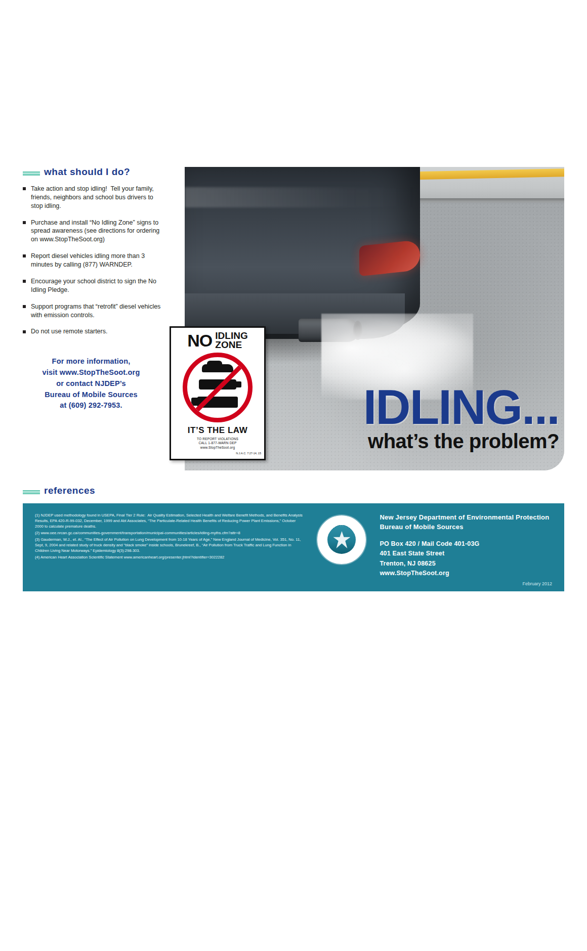what should I do?
Take action and stop idling! Tell your family, friends, neighbors and school bus drivers to stop idling.
Purchase and install “No Idling Zone” signs to spread awareness (see directions for ordering on www.StopTheSoot.org)
Report diesel vehicles idling more than 3 minutes by calling (877) WARNDEP.
Encourage your school district to sign the No Idling Pledge.
Support programs that “retrofit” diesel vehicles with emission controls.
Do not use remote starters.
For more information,
visit www.StopTheSoot.org
or contact NJDEP’s
Bureau of Mobile Sources
at (609) 292-7953.
IDLING... what’s the problem?
NO
IDLING ZONE
IT’S THE LAW
TO REPORT VIOLATIONS
CALL 1-877-WARN DEP
www.StopTheSoot.org
N.J.A.C. 7:27-14, 15
references
(1) NJDEP used methodology found in USEPA, Final Tier 2 Rule: Air Quality Estimation, Selected Health and Welfare Benefit Methods, and Benefits Analysis Results, EPA 420-R-99-032, December, 1999 and Abt Associates, “The Particulate-Related Health Benefits of Reducing Power Plant Emissions,” October 2000 to calculate premature deaths.
(2) www.oee.nrcan.gc.ca/communities-government/transportation/municipal-communities/articles/idling-myths.cfm?attr=8
(3) Gauderman, W.J., et. Al., “The Effect of Air Pollution on Lung Development from 10-18 Years of Age,” New England Journal of Medicine, Vol. 351, No. 11, Sept, 9, 2004 and related study of truck density and “black smoke” inside schools, Brunekreef, B., “Air Pollution from Truck Traffic and Lung Function in Children Living Near Motorways.” Epidemiology 8(3):298-303.
(4) American Heart Association Scientific Statement www.americanheart.org/presenter.jhtml?identifier=3022282
New Jersey Department of Environmental Protection
Bureau of Mobile Sources
PO Box 420 / Mail Code 401-03G
401 East State Street
Trenton, NJ 08625
www.StopTheSoot.org
February 2012